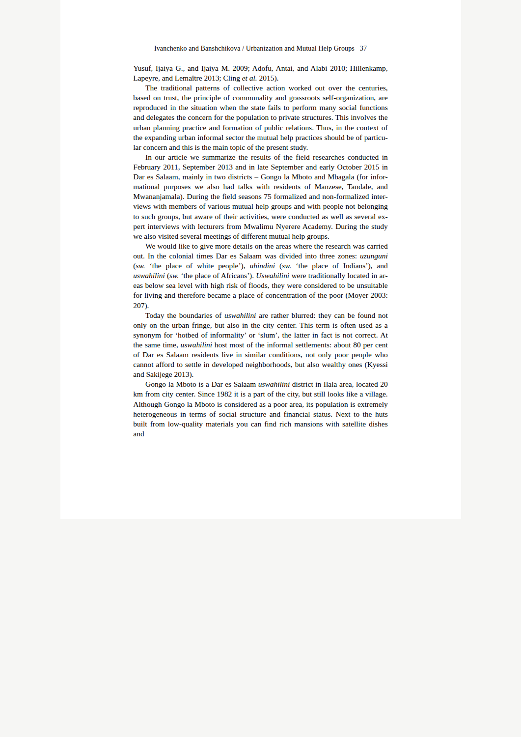Ivanchenko and Banshchikova / Urbanization and Mutual Help Groups 37
Yusuf, Ijaiya G., and Ijaiya M. 2009; Adofu, Antai, and Alabi 2010; Hillenkamp, Lapeyre, and Lemaître 2013; Cling et al. 2015).
The traditional patterns of collective action worked out over the centuries, based on trust, the principle of communality and grassroots self-organization, are reproduced in the situation when the state fails to perform many social functions and delegates the concern for the population to private structures. This involves the urban planning practice and formation of public relations. Thus, in the context of the expanding urban informal sector the mutual help practices should be of particular concern and this is the main topic of the present study.
In our article we summarize the results of the field researches conducted in February 2011, September 2013 and in late September and early October 2015 in Dar es Salaam, mainly in two districts – Gongo la Mboto and Mbagala (for informational purposes we also had talks with residents of Manzese, Tandale, and Mwananjamala). During the field seasons 75 formalized and non-formalized interviews with members of various mutual help groups and with people not belonging to such groups, but aware of their activities, were conducted as well as several expert interviews with lecturers from Mwalimu Nyerere Academy. During the study we also visited several meetings of different mutual help groups.
We would like to give more details on the areas where the research was carried out. In the colonial times Dar es Salaam was divided into three zones: uzunguni (sw. ‘the place of white people’), uhindini (sw. ‘the place of Indians’), and uswahilini (sw. ‘the place of Africans’). Uswahilini were traditionally located in areas below sea level with high risk of floods, they were considered to be unsuitable for living and therefore became a place of concentration of the poor (Moyer 2003: 207).
Today the boundaries of uswahilini are rather blurred: they can be found not only on the urban fringe, but also in the city center. This term is often used as a synonym for ‘hotbed of informality’ or ‘slum’, the latter in fact is not correct. At the same time, uswahilini host most of the informal settlements: about 80 per cent of Dar es Salaam residents live in similar conditions, not only poor people who cannot afford to settle in developed neighborhoods, but also wealthy ones (Kyessi and Sakijege 2013).
Gongo la Mboto is a Dar es Salaam uswahilini district in Ilala area, located 20 km from city center. Since 1982 it is a part of the city, but still looks like a village. Although Gongo la Mboto is considered as a poor area, its population is extremely heterogeneous in terms of social structure and financial status. Next to the huts built from low-quality materials you can find rich mansions with satellite dishes and